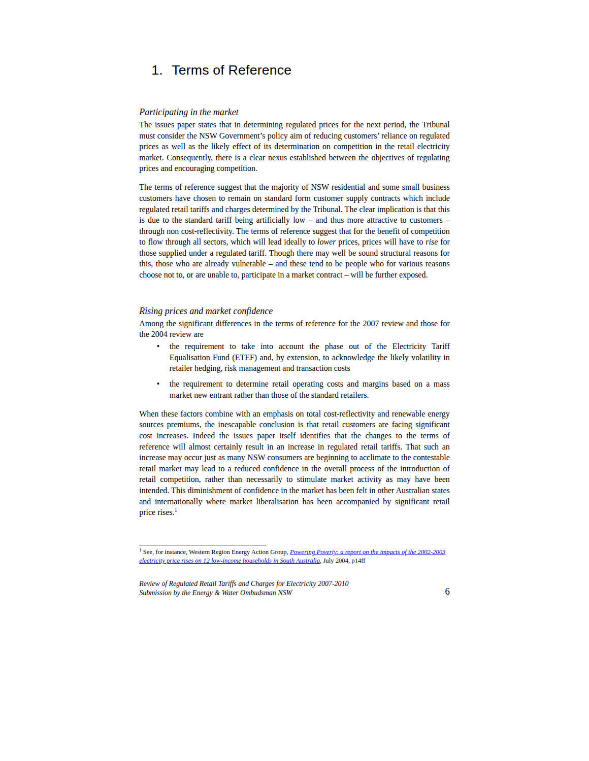1. Terms of Reference
Participating in the market
The issues paper states that in determining regulated prices for the next period, the Tribunal must consider the NSW Government’s policy aim of reducing customers’ reliance on regulated prices as well as the likely effect of its determination on competition in the retail electricity market. Consequently, there is a clear nexus established between the objectives of regulating prices and encouraging competition.
The terms of reference suggest that the majority of NSW residential and some small business customers have chosen to remain on standard form customer supply contracts which include regulated retail tariffs and charges determined by the Tribunal. The clear implication is that this is due to the standard tariff being artificially low – and thus more attractive to customers – through non cost-reflectivity. The terms of reference suggest that for the benefit of competition to flow through all sectors, which will lead ideally to lower prices, prices will have to rise for those supplied under a regulated tariff. Though there may well be sound structural reasons for this, those who are already vulnerable – and these tend to be people who for various reasons choose not to, or are unable to, participate in a market contract – will be further exposed.
Rising prices and market confidence
Among the significant differences in the terms of reference for the 2007 review and those for the 2004 review are
the requirement to take into account the phase out of the Electricity Tariff Equalisation Fund (ETEF) and, by extension, to acknowledge the likely volatility in retailer hedging, risk management and transaction costs
the requirement to determine retail operating costs and margins based on a mass market new entrant rather than those of the standard retailers.
When these factors combine with an emphasis on total cost-reflectivity and renewable energy sources premiums, the inescapable conclusion is that retail customers are facing significant cost increases. Indeed the issues paper itself identifies that the changes to the terms of reference will almost certainly result in an increase in regulated retail tariffs. That such an increase may occur just as many NSW consumers are beginning to acclimate to the contestable retail market may lead to a reduced confidence in the overall process of the introduction of retail competition, rather than necessarily to stimulate market activity as may have been intended. This diminishment of confidence in the market has been felt in other Australian states and internationally where market liberalisation has been accompanied by significant retail price rises.1
1 See, for instance, Western Region Energy Action Group, Powering Poverty: a report on the impacts of the 2002-2003 electricity price rises on 12 low-income households in South Australia, July 2004, p14ff
Review of Regulated Retail Tariffs and Charges for Electricity 2007-2010
Submission by the Energy & Water Ombudsman NSW
6